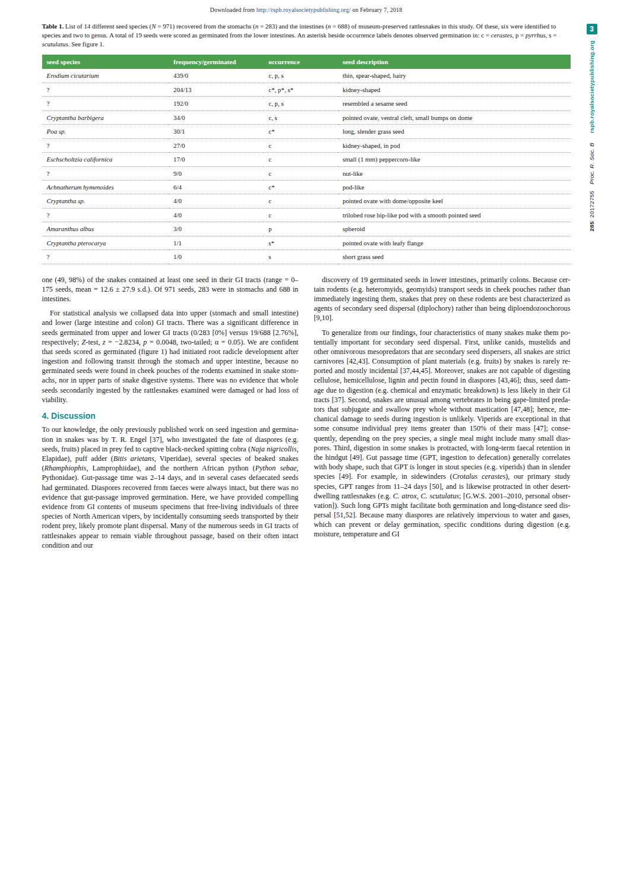Downloaded from http://rspb.royalsocietypublishing.org/ on February 7, 2018
3
rspb.royalsocietypublishing.org
Proc. R. Soc. B
285: 20172755
Table 1. List of 14 different seed species (N = 971) recovered from the stomachs (n = 283) and the intestines (n = 688) of museum-preserved rattlesnakes in this study. Of these, six were identified to species and two to genus. A total of 19 seeds were scored as germinated from the lower intestines. An asterisk beside occurrence labels denotes observed germination in: c = cerastes, p = pyrrhus, s = scutulatus. See figure 1.
| seed species | frequency/germinated | occurrence | seed description |
| --- | --- | --- | --- |
| Erodium cicutarium | 439/0 | c, p, s | thin, spear-shaped, hairy |
| ? | 204/13 | c*, p*, s* | kidney-shaped |
| ? | 192/0 | c, p, s | resembled a sesame seed |
| Cryptantha barbigera | 34/0 | c, s | pointed ovate, ventral cleft, small bumps on dome |
| Poa sp. | 30/1 | c* | long, slender grass seed |
| ? | 27/0 | c | kidney-shaped, in pod |
| Eschscholtzia californica | 17/0 | c | small (1 mm) peppercorn-like |
| ? | 9/0 | c | nut-like |
| Achnatherum hymenoides | 6/4 | c* | pod-like |
| Cryptantha sp. | 4/0 | c | pointed ovate with dome/opposite keel |
| ? | 4/0 | c | trilobed rose hip-like pod with a smooth pointed seed |
| Amaranthus albus | 3/0 | p | spheroid |
| Cryptantha pterocarya | 1/1 | s* | pointed ovate with leafy flange |
| ? | 1/0 | s | short grass seed |
one (49, 98%) of the snakes contained at least one seed in their GI tracts (range = 0–175 seeds, mean = 12.6 ± 27.9 s.d.). Of 971 seeds, 283 were in stomachs and 688 in intestines.
For statistical analysis we collapsed data into upper (stomach and small intestine) and lower (large intestine and colon) GI tracts. There was a significant difference in seeds germinated from upper and lower GI tracts (0/283 [0%] versus 19/688 [2.76%], respectively; Z-test, z = −2.8234, p = 0.0048, two-tailed; α = 0.05). We are confident that seeds scored as germinated (figure 1) had initiated root radicle development after ingestion and following transit through the stomach and upper intestine, because no germinated seeds were found in cheek pouches of the rodents examined in snake stomachs, nor in upper parts of snake digestive systems. There was no evidence that whole seeds secondarily ingested by the rattlesnakes examined were damaged or had loss of viability.
4. Discussion
To our knowledge, the only previously published work on seed ingestion and germination in snakes was by T. R. Engel [37], who investigated the fate of diaspores (e.g. seeds, fruits) placed in prey fed to captive black-necked spitting cobra (Naja nigricollis, Elapidae), puff adder (Bitis arietans, Viperidae), several species of beaked snakes (Rhamphiophis, Lamprophiidae), and the northern African python (Python sebae, Pythonidae). Gut-passage time was 2–14 days, and in several cases defaecated seeds had germinated. Diaspores recovered from faeces were always intact, but there was no evidence that gut-passage improved germination. Here, we have provided compelling evidence from GI contents of museum specimens that free-living individuals of three species of North American vipers, by incidentally consuming seeds transported by their rodent prey, likely promote plant dispersal. Many of the numerous seeds in GI tracts of rattlesnakes appear to remain viable throughout passage, based on their often intact condition and our
discovery of 19 germinated seeds in lower intestines, primarily colons. Because certain rodents (e.g. heteromyids, geomyids) transport seeds in cheek pouches rather than immediately ingesting them, snakes that prey on these rodents are best characterized as agents of secondary seed dispersal (diplochory) rather than being diploendozoochorous [9,10].
To generalize from our findings, four characteristics of many snakes make them potentially important for secondary seed dispersal. First, unlike canids, mustelids and other omnivorous mesopredators that are secondary seed dispersers, all snakes are strict carnivores [42,43]. Consumption of plant materials (e.g. fruits) by snakes is rarely reported and mostly incidental [37,44,45]. Moreover, snakes are not capable of digesting cellulose, hemicellulose, lignin and pectin found in diaspores [43,46]; thus, seed damage due to digestion (e.g. chemical and enzymatic breakdown) is less likely in their GI tracts [37]. Second, snakes are unusual among vertebrates in being gape-limited predators that subjugate and swallow prey whole without mastication [47,48]; hence, mechanical damage to seeds during ingestion is unlikely. Viperids are exceptional in that some consume individual prey items greater than 150% of their mass [47]; consequently, depending on the prey species, a single meal might include many small diaspores. Third, digestion in some snakes is protracted, with long-term faecal retention in the hindgut [49]. Gut passage time (GPT, ingestion to defecation) generally correlates with body shape, such that GPT is longer in stout species (e.g. viperids) than in slender species [49]. For example, in sidewinders (Crotalus cerastes), our primary study species, GPT ranges from 11–24 days [50], and is likewise protracted in other desert-dwelling rattlesnakes (e.g. C. atrox, C. scutulatus; [G.W.S. 2001–2010, personal observation]). Such long GPTs might facilitate both germination and long-distance seed dispersal [51,52]. Because many diaspores are relatively impervious to water and gases, which can prevent or delay germination, specific conditions during digestion (e.g. moisture, temperature and GI